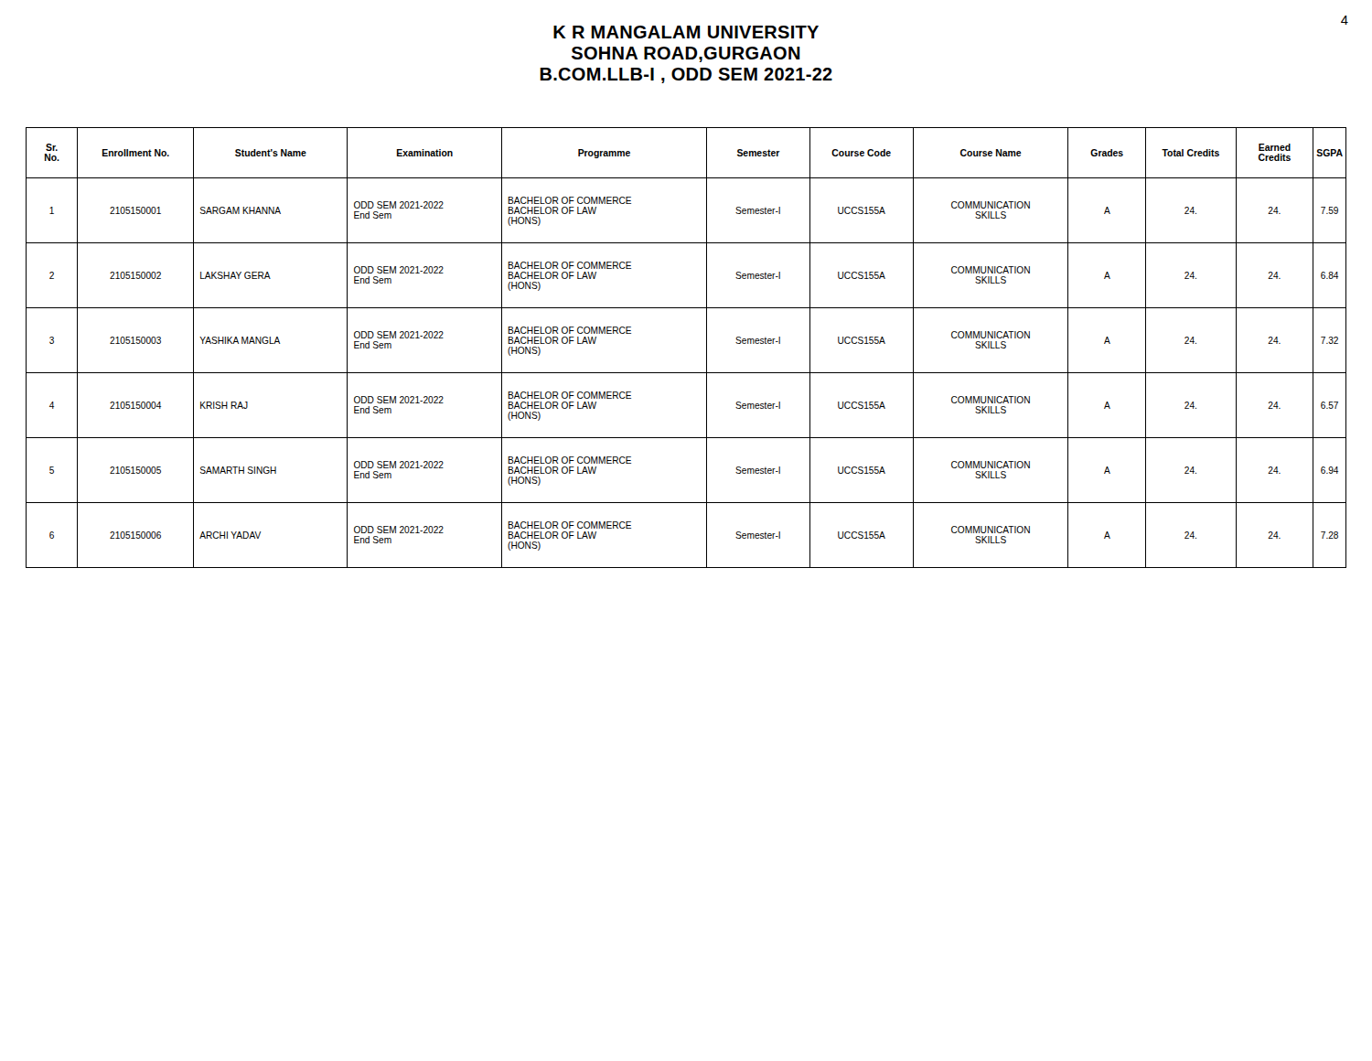4
K R MANGALAM UNIVERSITY
SOHNA ROAD,GURGAON
B.COM.LLB-I , ODD SEM 2021-22
| Sr. No. | Enrollment No. | Student's Name | Examination | Programme | Semester | Course Code | Course Name | Grades | Total Credits | Earned Credits | SGPA |
| --- | --- | --- | --- | --- | --- | --- | --- | --- | --- | --- | --- |
| 1 | 2105150001 | SARGAM KHANNA | ODD SEM 2021-2022 End Sem | BACHELOR OF COMMERCE BACHELOR OF LAW (HONS) | Semester-I | UCCS155A | COMMUNICATION SKILLS | A | 24. | 24. | 7.59 |
| 2 | 2105150002 | LAKSHAY GERA | ODD SEM 2021-2022 End Sem | BACHELOR OF COMMERCE BACHELOR OF LAW (HONS) | Semester-I | UCCS155A | COMMUNICATION SKILLS | A | 24. | 24. | 6.84 |
| 3 | 2105150003 | YASHIKA MANGLA | ODD SEM 2021-2022 End Sem | BACHELOR OF COMMERCE BACHELOR OF LAW (HONS) | Semester-I | UCCS155A | COMMUNICATION SKILLS | A | 24. | 24. | 7.32 |
| 4 | 2105150004 | KRISH RAJ | ODD SEM 2021-2022 End Sem | BACHELOR OF COMMERCE BACHELOR OF LAW (HONS) | Semester-I | UCCS155A | COMMUNICATION SKILLS | A | 24. | 24. | 6.57 |
| 5 | 2105150005 | SAMARTH SINGH | ODD SEM 2021-2022 End Sem | BACHELOR OF COMMERCE BACHELOR OF LAW (HONS) | Semester-I | UCCS155A | COMMUNICATION SKILLS | A | 24. | 24. | 6.94 |
| 6 | 2105150006 | ARCHI YADAV | ODD SEM 2021-2022 End Sem | BACHELOR OF COMMERCE BACHELOR OF LAW (HONS) | Semester-I | UCCS155A | COMMUNICATION SKILLS | A | 24. | 24. | 7.28 |